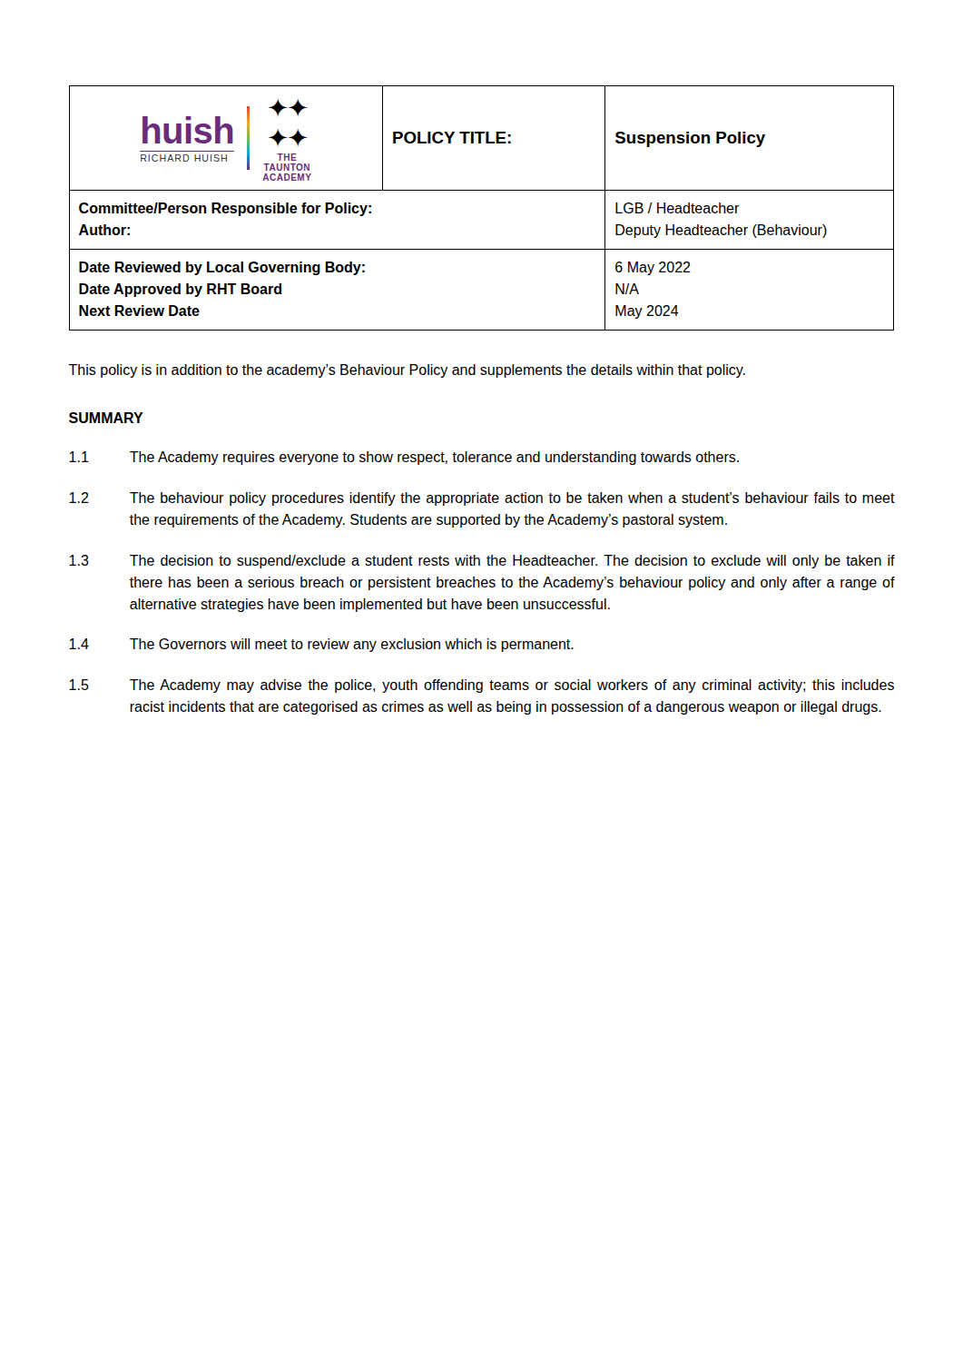| huish RICHARD HUISH ✦✦ ✦✦ THE TAUNTON ACADEMY | POLICY TITLE: | Suspension Policy |
| Committee/Person Responsible for Policy: Author: | LGB / Headteacher Deputy Headteacher (Behaviour) |
| Date Reviewed by Local Governing Body: Date Approved by RHT Board Next Review Date | 6 May 2022 N/A May 2024 |
This policy is in addition to the academy’s Behaviour Policy and supplements the details within that policy.
SUMMARY
1.1 The Academy requires everyone to show respect, tolerance and understanding towards others.
1.2 The behaviour policy procedures identify the appropriate action to be taken when a student’s behaviour fails to meet the requirements of the Academy. Students are supported by the Academy’s pastoral system.
1.3 The decision to suspend/exclude a student rests with the Headteacher. The decision to exclude will only be taken if there has been a serious breach or persistent breaches to the Academy’s behaviour policy and only after a range of alternative strategies have been implemented but have been unsuccessful.
1.4 The Governors will meet to review any exclusion which is permanent.
1.5 The Academy may advise the police, youth offending teams or social workers of any criminal activity; this includes racist incidents that are categorised as crimes as well as being in possession of a dangerous weapon or illegal drugs.